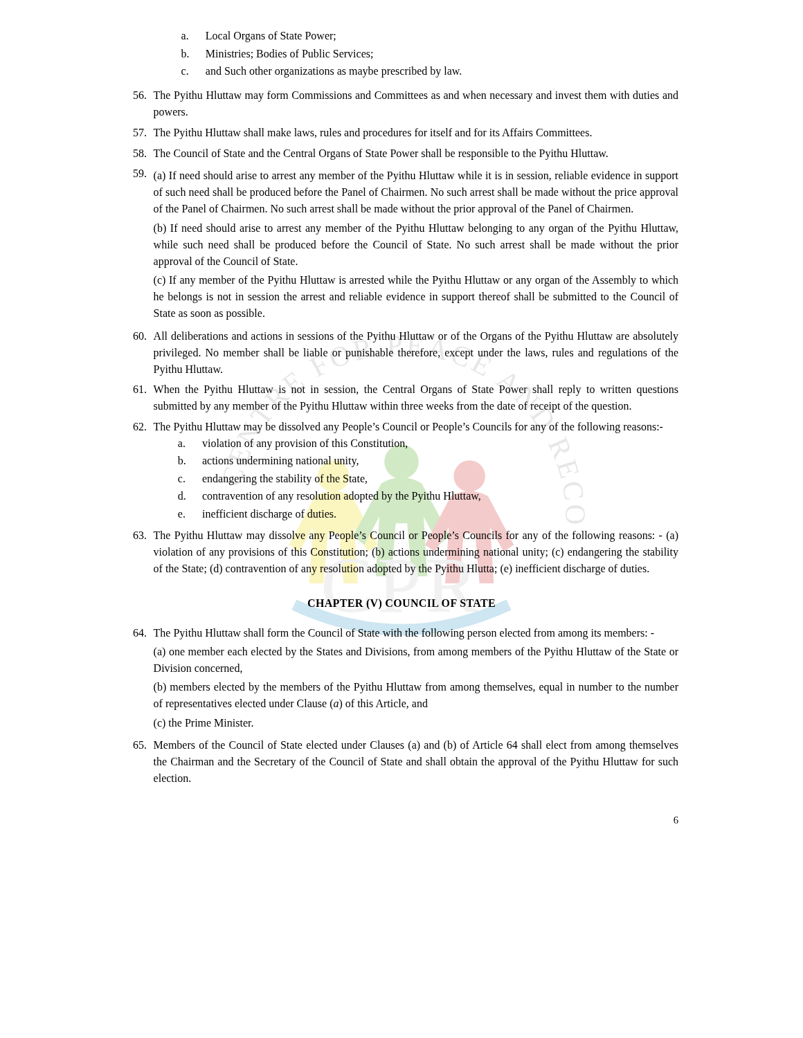CENTRE FOR PEACE AND RECONCILIATION CPR
a. Local Organs of State Power;
b. Ministries; Bodies of Public Services;
c. and Such other organizations as maybe prescribed by law.
56. The Pyithu Hluttaw may form Commissions and Committees as and when necessary and invest them with duties and powers.
57. The Pyithu Hluttaw shall make laws, rules and procedures for itself and for its Affairs Committees.
58. The Council of State and the Central Organs of State Power shall be responsible to the Pyithu Hluttaw.
59.
(a) If need should arise to arrest any member of the Pyithu Hluttaw while it is in session, reliable evidence in support of such need shall be produced before the Panel of Chairmen. No such arrest shall be made without the price approval of the Panel of Chairmen. No such arrest shall be made without the prior approval of the Panel of Chairmen.
(b) If need should arise to arrest any member of the Pyithu Hluttaw belonging to any organ of the Pyithu Hluttaw, while such need shall be produced before the Council of State. No such arrest shall be made without the prior approval of the Council of State.
(c) If any member of the Pyithu Hluttaw is arrested while the Pyithu Hluttaw or any organ of the Assembly to which he belongs is not in session the arrest and reliable evidence in support thereof shall be submitted to the Council of State as soon as possible.
60. All deliberations and actions in sessions of the Pyithu Hluttaw or of the Organs of the Pyithu Hluttaw are absolutely privileged. No member shall be liable or punishable therefore, except under the laws, rules and regulations of the Pyithu Hluttaw.
61. When the Pyithu Hluttaw is not in session, the Central Organs of State Power shall reply to written questions submitted by any member of the Pyithu Hluttaw within three weeks from the date of receipt of the question.
62. The Pyithu Hluttaw may be dissolved any People’s Council or People’s Councils for any of the following reasons:-
a. violation of any provision of this Constitution,
b. actions undermining national unity,
c. endangering the stability of the State,
d. contravention of any resolution adopted by the Pyithu Hluttaw,
e. inefficient discharge of duties.
63. The Pyithu Hluttaw may dissolve any People’s Council or People’s Councils for any of the following reasons: - (a) violation of any provisions of this Constitution; (b) actions undermining national unity; (c) endangering the stability of the State; (d) contravention of any resolution adopted by the Pyithu Hlutta; (e) inefficient discharge of duties.
CHAPTER (V) COUNCIL OF STATE
64. The Pyithu Hluttaw shall form the Council of State with the following person elected from among its members: -
(a) one member each elected by the States and Divisions, from among members of the Pyithu Hluttaw of the State or Division concerned,
(b) members elected by the members of the Pyithu Hluttaw from among themselves, equal in number to the number of representatives elected under Clause (a) of this Article, and
(c) the Prime Minister.
65. Members of the Council of State elected under Clauses (a) and (b) of Article 64 shall elect from among themselves the Chairman and the Secretary of the Council of State and shall obtain the approval of the Pyithu Hluttaw for such election.
6